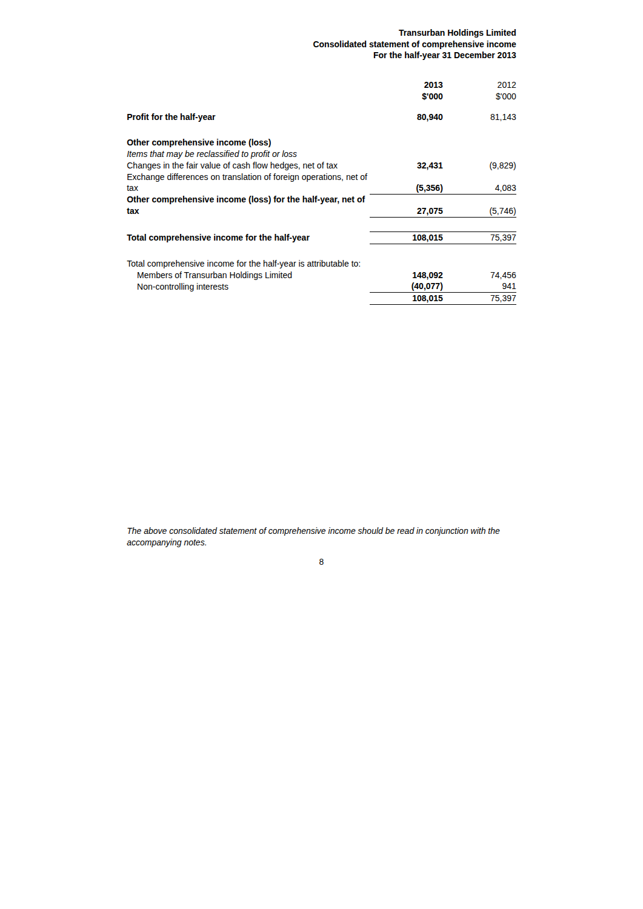Transurban Holdings Limited
Consolidated statement of comprehensive income
For the half-year 31 December 2013
| | 2013 | 2012 |
| | $'000 | $'000 |
| Profit for the half-year | 80,940 | 81,143 |
| Other comprehensive income (loss) | | |
| Items that may be reclassified to profit or loss | | |
| Changes in the fair value of cash flow hedges, net of tax | 32,431 | (9,829) |
| Exchange differences on translation of foreign operations, net of tax | (5,356) | 4,083 |
| Other comprehensive income (loss) for the half-year, net of tax | 27,075 | (5,746) |
| Total comprehensive income for the half-year | 108,015 | 75,397 |
| Total comprehensive income for the half-year is attributable to: | | |
| Members of Transurban Holdings Limited | 148,092 | 74,456 |
| Non-controlling interests | (40,077) | 941 |
| | 108,015 | 75,397 |
The above consolidated statement of comprehensive income should be read in conjunction with the accompanying notes.
8